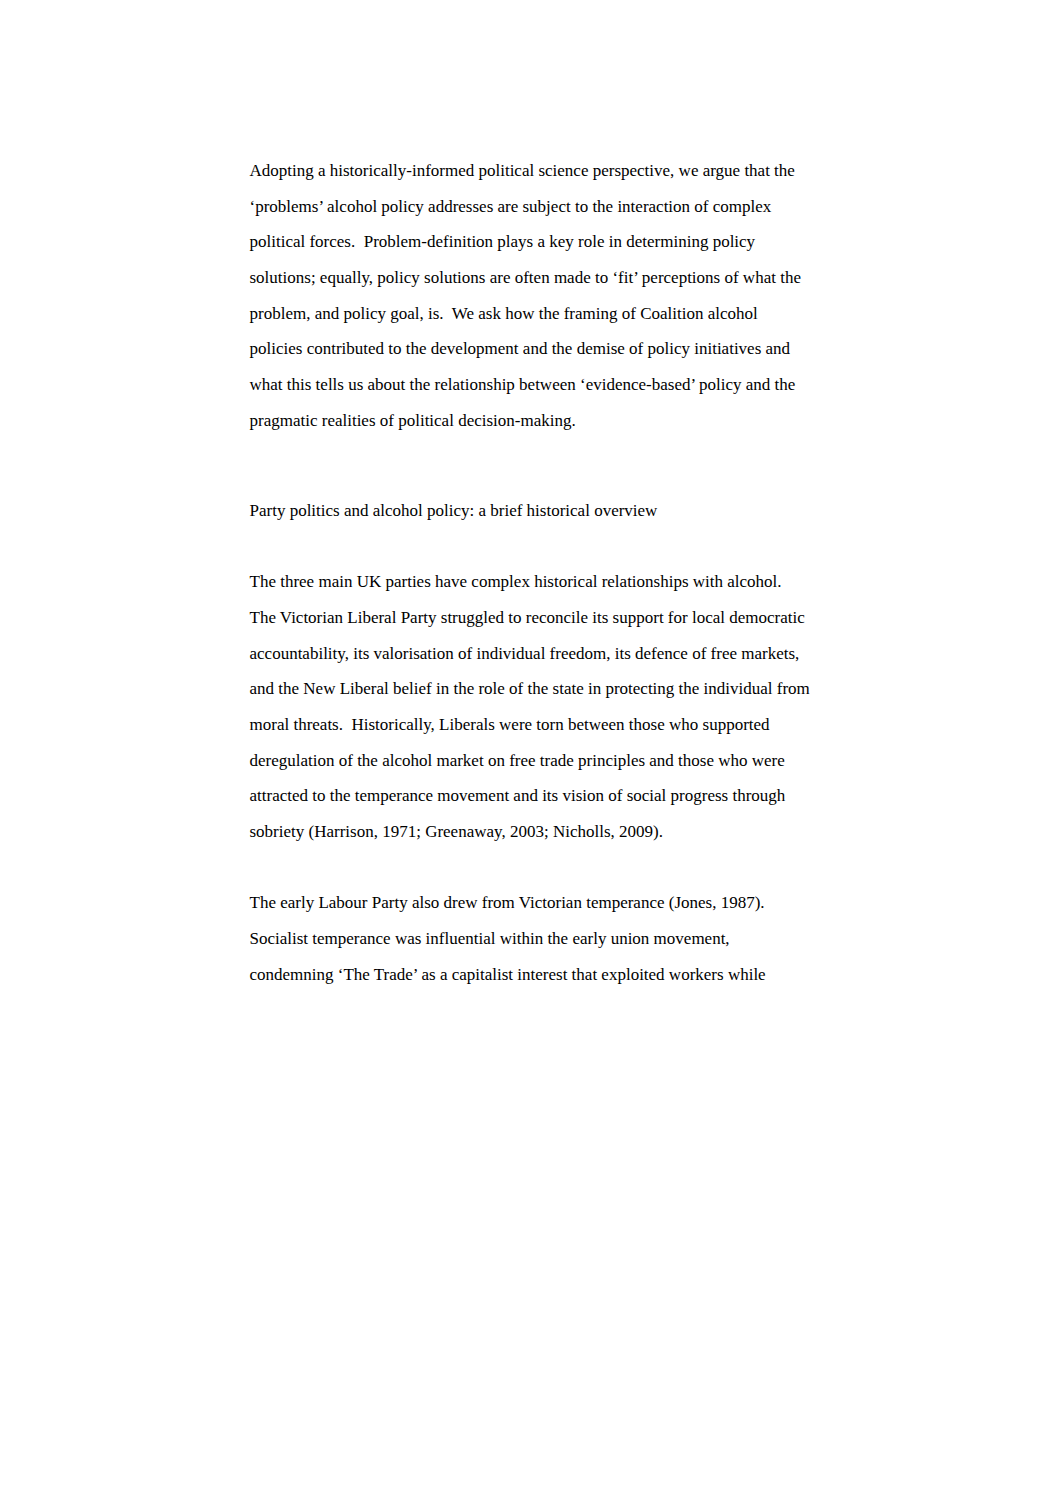Adopting a historically-informed political science perspective, we argue that the ‘problems’ alcohol policy addresses are subject to the interaction of complex political forces. Problem-definition plays a key role in determining policy solutions; equally, policy solutions are often made to ‘fit’ perceptions of what the problem, and policy goal, is. We ask how the framing of Coalition alcohol policies contributed to the development and the demise of policy initiatives and what this tells us about the relationship between ‘evidence-based’ policy and the pragmatic realities of political decision-making.
Party politics and alcohol policy: a brief historical overview
The three main UK parties have complex historical relationships with alcohol. The Victorian Liberal Party struggled to reconcile its support for local democratic accountability, its valorisation of individual freedom, its defence of free markets, and the New Liberal belief in the role of the state in protecting the individual from moral threats. Historically, Liberals were torn between those who supported deregulation of the alcohol market on free trade principles and those who were attracted to the temperance movement and its vision of social progress through sobriety (Harrison, 1971; Greenaway, 2003; Nicholls, 2009).
The early Labour Party also drew from Victorian temperance (Jones, 1987). Socialist temperance was influential within the early union movement, condemning ‘The Trade’ as a capitalist interest that exploited workers while